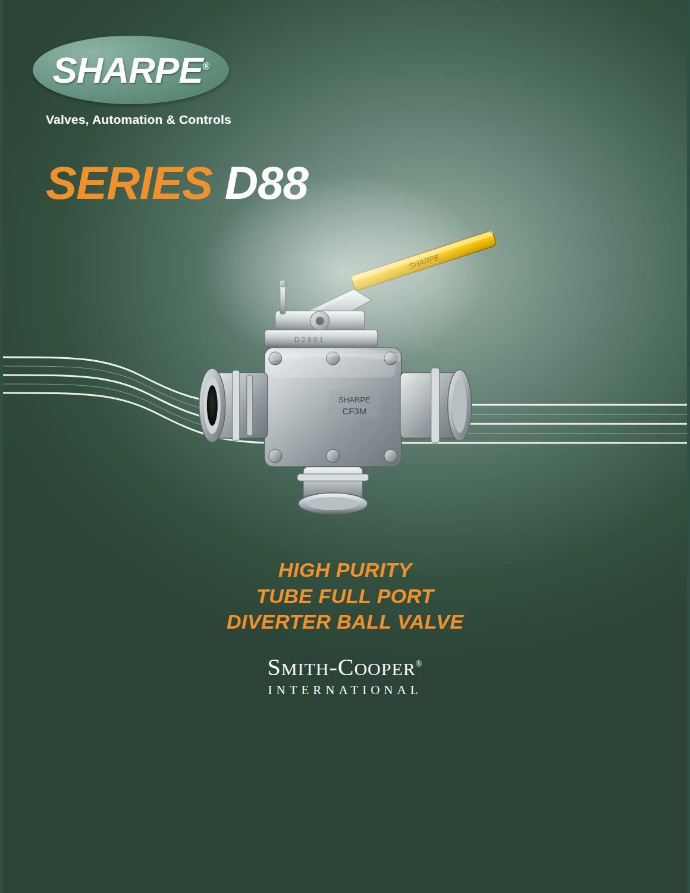SHARPE®
Valves, Automation & Controls
SERIES D88
SHARPE D 2 8 0 1 SHARPE CF3M
HIGH PURITY
TUBE FULL PORT
DIVERTER BALL VALVE
SMITH-COOPER®
INTERNATIONAL